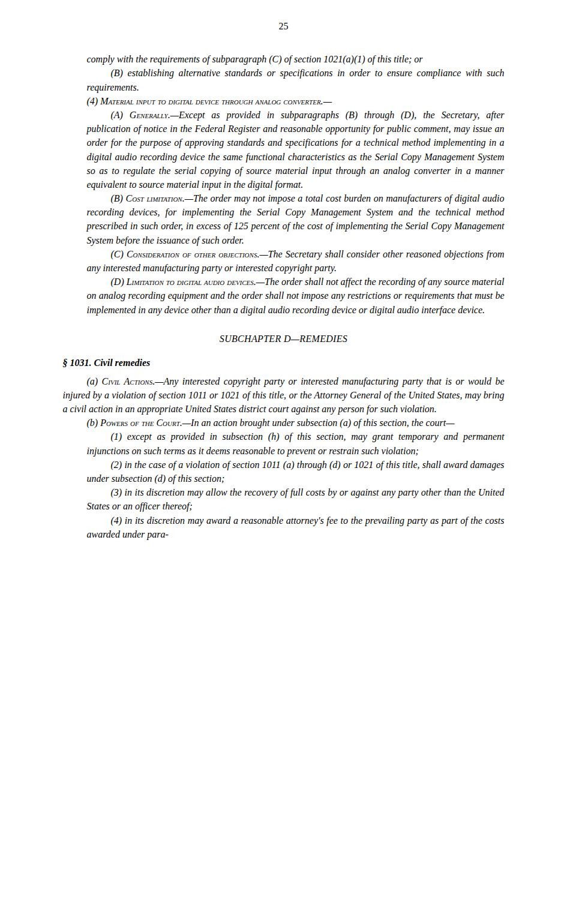25
comply with the requirements of subparagraph (C) of section 1021(a)(1) of this title; or
(B) establishing alternative standards or specifications in order to ensure compliance with such requirements.
(4) Material input to digital device through analog converter.—
(A) Generally.—Except as provided in subparagraphs (B) through (D), the Secretary, after publication of notice in the Federal Register and reasonable opportunity for public comment, may issue an order for the purpose of approving standards and specifications for a technical method implementing in a digital audio recording device the same functional characteristics as the Serial Copy Management System so as to regulate the serial copying of source material input through an analog converter in a manner equivalent to source material input in the digital format.
(B) Cost limitation.—The order may not impose a total cost burden on manufacturers of digital audio recording devices, for implementing the Serial Copy Management System and the technical method prescribed in such order, in excess of 125 percent of the cost of implementing the Serial Copy Management System before the issuance of such order.
(C) Consideration of other objections.—The Secretary shall consider other reasoned objections from any interested manufacturing party or interested copyright party.
(D) Limitation to digital audio devices.—The order shall not affect the recording of any source material on analog recording equipment and the order shall not impose any restrictions or requirements that must be implemented in any device other than a digital audio recording device or digital audio interface device.
SUBCHAPTER D—REMEDIES
§ 1031. Civil remedies
(a) Civil Actions.—Any interested copyright party or interested manufacturing party that is or would be injured by a violation of section 1011 or 1021 of this title, or the Attorney General of the United States, may bring a civil action in an appropriate United States district court against any person for such violation.
(b) Powers of the Court.—In an action brought under subsection (a) of this section, the court—
(1) except as provided in subsection (h) of this section, may grant temporary and permanent injunctions on such terms as it deems reasonable to prevent or restrain such violation;
(2) in the case of a violation of section 1011 (a) through (d) or 1021 of this title, shall award damages under subsection (d) of this section;
(3) in its discretion may allow the recovery of full costs by or against any party other than the United States or an officer thereof;
(4) in its discretion may award a reasonable attorney's fee to the prevailing party as part of the costs awarded under para-